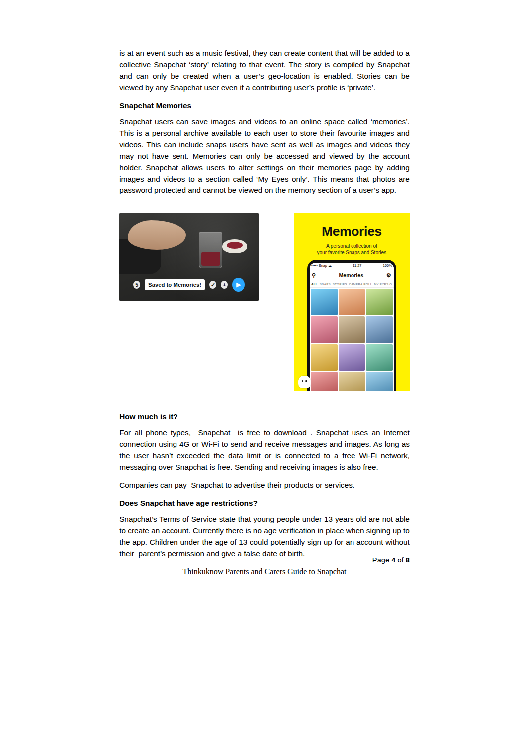is at an event such as a music festival, they can create content that will be added to a collective Snapchat ‘story’ relating to that event. The story is compiled by Snapchat and can only be created when a user’s geo-location is enabled. Stories can be viewed by any Snapchat user even if a contributing user’s profile is ‘private’.
Snapchat Memories
Snapchat users can save images and videos to an online space called ‘memories’. This is a personal archive available to each user to store their favourite images and videos. This can include snaps users have sent as well as images and videos they may not have sent. Memories can only be accessed and viewed by the account holder. Snapchat allows users to alter settings on their memories page by adding images and videos to a section called ‘My Eyes only’. This means that photos are password protected and cannot be viewed on the memory section of a user’s app.
5
Saved to Memories!
✓
+
▶
Memories
A personal collection of
your favorite Snaps and Stories
••••• Snap ☁11:27100%
⚲Memories⚙
ALL SNAPS STORIES CAMERA ROLL MY EYES O
How much is it?
For all phone types, Snapchat is free to download . Snapchat uses an Internet connection using 4G or Wi-Fi to send and receive messages and images. As long as the user hasn’t exceeded the data limit or is connected to a free Wi-Fi network, messaging over Snapchat is free. Sending and receiving images is also free.
Companies can pay Snapchat to advertise their products or services.
Does Snapchat have age restrictions?
Snapchat’s Terms of Service state that young people under 13 years old are not able to create an account. Currently there is no age verification in place when signing up to the app. Children under the age of 13 could potentially sign up for an account without their parent’s permission and give a false date of birth.
Page 4 of 8
Thinkuknow Parents and Carers Guide to Snapchat